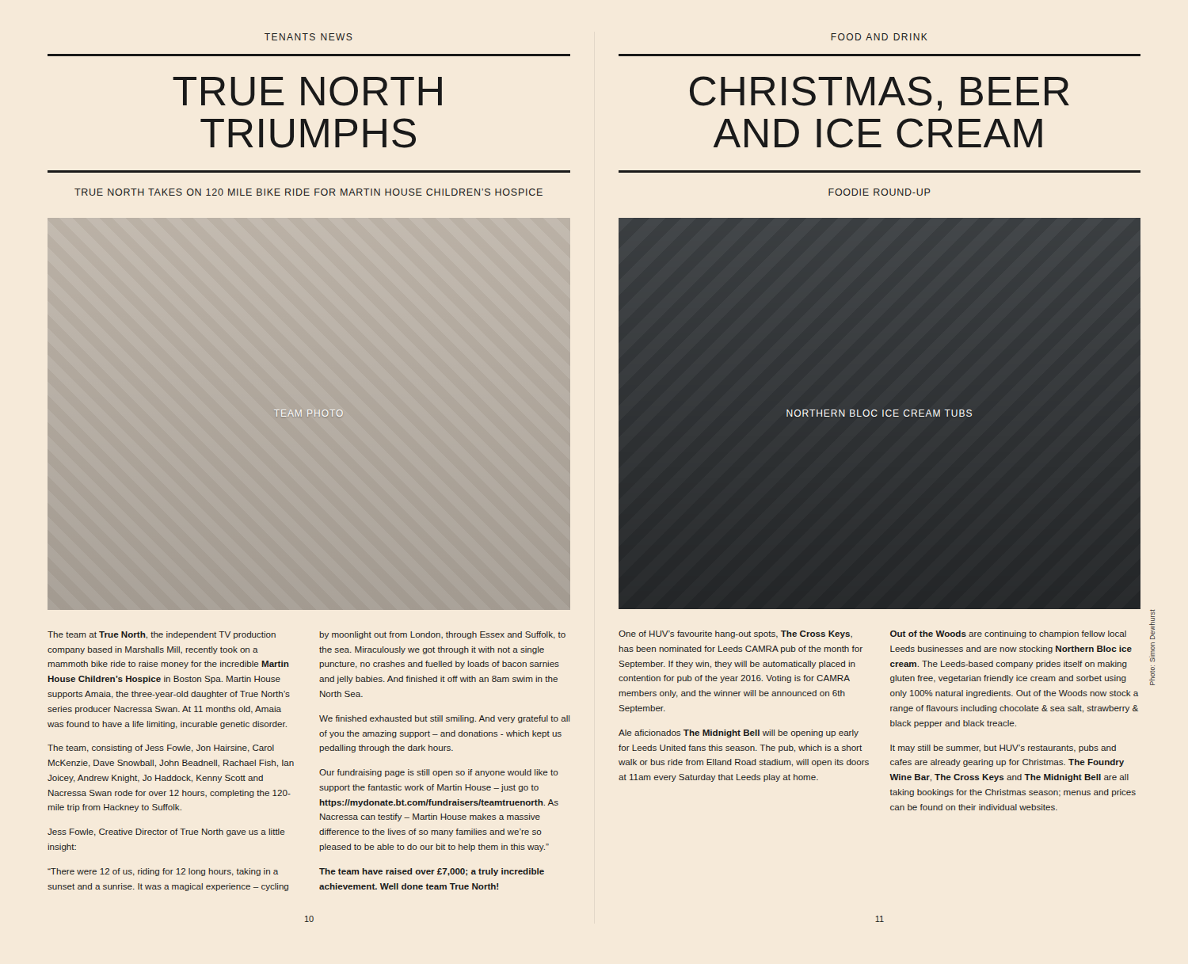Tenants News
True North
Triumphs
True North takes on 120 mile bike ride for Martin House Children’s Hospice
Team photo
The team at True North, the independent TV production company based in Marshalls Mill, recently took on a mammoth bike ride to raise money for the incredible Martin House Children’s Hospice in Boston Spa. Martin House supports Amaia, the three-year-old daughter of True North’s series producer Nacressa Swan. At 11 months old, Amaia was found to have a life limiting, incurable genetic disorder.
The team, consisting of Jess Fowle, Jon Hairsine, Carol McKenzie, Dave Snowball, John Beadnell, Rachael Fish, Ian Joicey, Andrew Knight, Jo Haddock, Kenny Scott and Nacressa Swan rode for over 12 hours, completing the 120-mile trip from Hackney to Suffolk.
Jess Fowle, Creative Director of True North gave us a little insight:
“There were 12 of us, riding for 12 long hours, taking in a sunset and a sunrise. It was a magical experience – cycling by moonlight out from London, through Essex and Suffolk, to the sea. Miraculously we got through it with not a single puncture, no crashes and fuelled by loads of bacon sarnies and jelly babies. And finished it off with an 8am swim in the North Sea.
We finished exhausted but still smiling. And very grateful to all of you the amazing support – and donations - which kept us pedalling through the dark hours.
Our fundraising page is still open so if anyone would like to support the fantastic work of Martin House – just go to https://mydonate.bt.com/fundraisers/teamtruenorth. As Nacressa can testify – Martin House makes a massive difference to the lives of so many families and we’re so pleased to be able to do our bit to help them in this way.”
The team have raised over £7,000; a truly incredible achievement. Well done team True North!
10
Food and Drink
Christmas, Beer
and Ice Cream
Foodie Round-up
Northern Bloc ice cream tubs
Photo: Simon Dewhurst
One of HUV’s favourite hang-out spots, The Cross Keys, has been nominated for Leeds CAMRA pub of the month for September. If they win, they will be automatically placed in contention for pub of the year 2016. Voting is for CAMRA members only, and the winner will be announced on 6th September.
Ale aficionados The Midnight Bell will be opening up early for Leeds United fans this season. The pub, which is a short walk or bus ride from Elland Road stadium, will open its doors at 11am every Saturday that Leeds play at home.
Out of the Woods are continuing to champion fellow local Leeds businesses and are now stocking Northern Bloc ice cream. The Leeds-based company prides itself on making gluten free, vegetarian friendly ice cream and sorbet using only 100% natural ingredients. Out of the Woods now stock a range of flavours including chocolate & sea salt, strawberry & black pepper and black treacle.
It may still be summer, but HUV’s restaurants, pubs and cafes are already gearing up for Christmas. The Foundry Wine Bar, The Cross Keys and The Midnight Bell are all taking bookings for the Christmas season; menus and prices can be found on their individual websites.
11